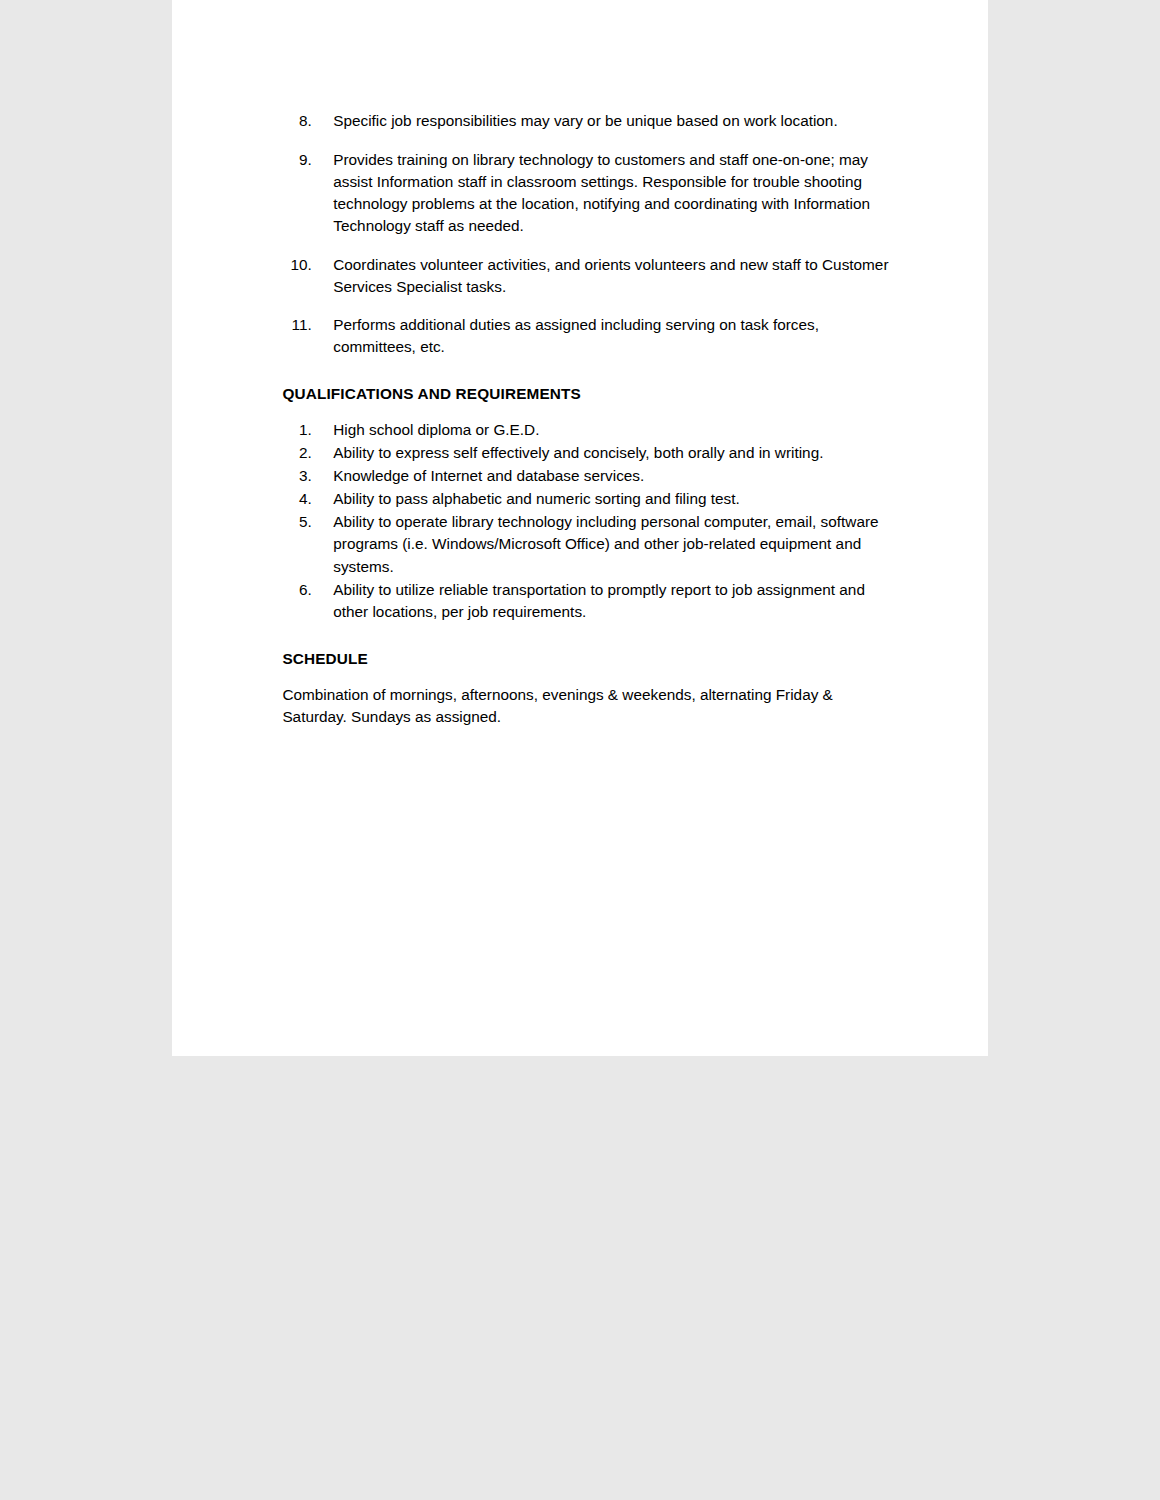Specific job responsibilities may vary or be unique based on work location.
Provides training on library technology to customers and staff one-on-one; may assist Information staff in classroom settings. Responsible for trouble shooting technology problems at the location, notifying and coordinating with Information Technology staff as needed.
Coordinates volunteer activities, and orients volunteers and new staff to Customer Services Specialist tasks.
Performs additional duties as assigned including serving on task forces, committees, etc.
QUALIFICATIONS AND REQUIREMENTS
High school diploma or G.E.D.
Ability to express self effectively and concisely, both orally and in writing.
Knowledge of Internet and database services.
Ability to pass alphabetic and numeric sorting and filing test.
Ability to operate library technology including personal computer, email, software programs (i.e. Windows/Microsoft Office) and other job-related equipment and systems.
Ability to utilize reliable transportation to promptly report to job assignment and other locations, per job requirements.
SCHEDULE
Combination of mornings, afternoons, evenings & weekends, alternating Friday & Saturday. Sundays as assigned.